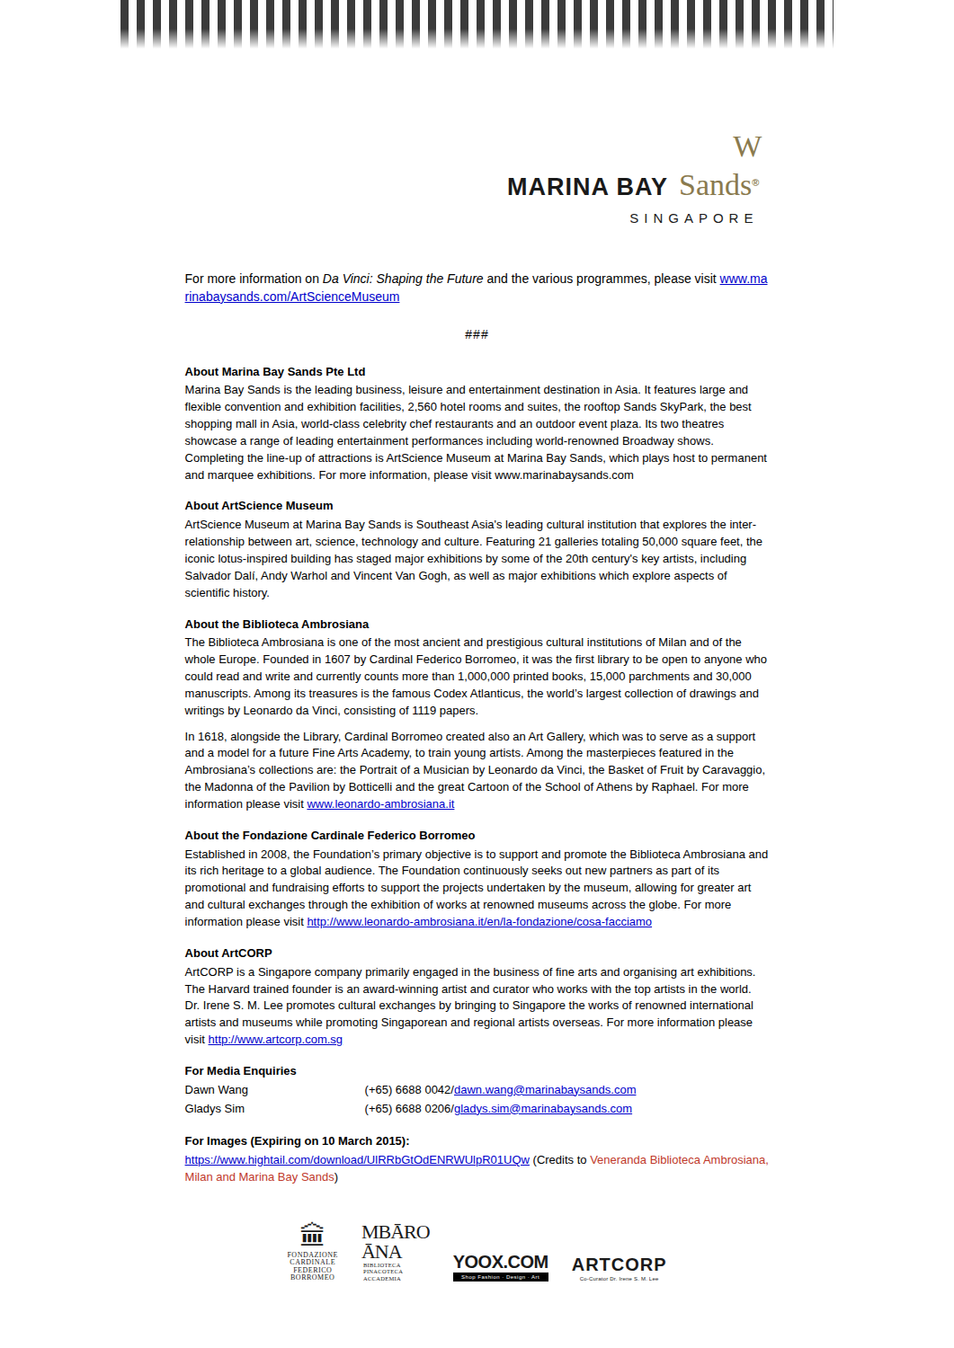W
MARINA BAY Sands®
SINGAPORE
For more information on Da Vinci: Shaping the Future and the various programmes, please visit www.marinabaysands.com/ArtScienceMuseum
###
About Marina Bay Sands Pte Ltd
Marina Bay Sands is the leading business, leisure and entertainment destination in Asia. It features large and flexible convention and exhibition facilities, 2,560 hotel rooms and suites, the rooftop Sands SkyPark, the best shopping mall in Asia, world-class celebrity chef restaurants and an outdoor event plaza. Its two theatres showcase a range of leading entertainment performances including world-renowned Broadway shows. Completing the line-up of attractions is ArtScience Museum at Marina Bay Sands, which plays host to permanent and marquee exhibitions. For more information, please visit www.marinabaysands.com
About ArtScience Museum
ArtScience Museum at Marina Bay Sands is Southeast Asia's leading cultural institution that explores the inter-relationship between art, science, technology and culture. Featuring 21 galleries totaling 50,000 square feet, the iconic lotus-inspired building has staged major exhibitions by some of the 20th century's key artists, including Salvador Dalí, Andy Warhol and Vincent Van Gogh, as well as major exhibitions which explore aspects of scientific history.
About the Biblioteca Ambrosiana
The Biblioteca Ambrosiana is one of the most ancient and prestigious cultural institutions of Milan and of the whole Europe. Founded in 1607 by Cardinal Federico Borromeo, it was the first library to be open to anyone who could read and write and currently counts more than 1,000,000 printed books, 15,000 parchments and 30,000 manuscripts. Among its treasures is the famous Codex Atlanticus, the world’s largest collection of drawings and writings by Leonardo da Vinci, consisting of 1119 papers.
In 1618, alongside the Library, Cardinal Borromeo created also an Art Gallery, which was to serve as a support and a model for a future Fine Arts Academy, to train young artists. Among the masterpieces featured in the Ambrosiana’s collections are: the Portrait of a Musician by Leonardo da Vinci, the Basket of Fruit by Caravaggio, the Madonna of the Pavilion by Botticelli and the great Cartoon of the School of Athens by Raphael. For more information please visit www.leonardo-ambrosiana.it
About the Fondazione Cardinale Federico Borromeo
Established in 2008, the Foundation’s primary objective is to support and promote the Biblioteca Ambrosiana and its rich heritage to a global audience. The Foundation continuously seeks out new partners as part of its promotional and fundraising efforts to support the projects undertaken by the museum, allowing for greater art and cultural exchanges through the exhibition of works at renowned museums across the globe. For more information please visit http://www.leonardo-ambrosiana.it/en/la-fondazione/cosa-facciamo
About ArtCORP
ArtCORP is a Singapore company primarily engaged in the business of fine arts and organising art exhibitions. The Harvard trained founder is an award-winning artist and curator who works with the top artists in the world. Dr. Irene S. M. Lee promotes cultural exchanges by bringing to Singapore the works of renowned international artists and museums while promoting Singaporean and regional artists overseas. For more information please visit http://www.artcorp.com.sg
For Media Enquiries
| Dawn Wang | (+65) 6688 0042/ dawn.wang@marinabaysands.com |
| Gladys Sim | (+65) 6688 0206/ gladys.sim@marinabaysands.com |
For Images (Expiring on 10 March 2015):
https://www.hightail.com/download/UlRRbGtOdENRWUlpR01UQw (Credits to Veneranda Biblioteca Ambrosiana, Milan and Marina Bay Sands)
🏛 FONDAZIONE CARDINALE FEDERICO BORROMEO
MBĀRO ĀNA BIBLIOTECA
PINACOTECA
ACCADEMIA
YOOX.COM Shop Fashion · Design · Art
ARTCORP Co-Curator Dr. Irene S. M. Lee